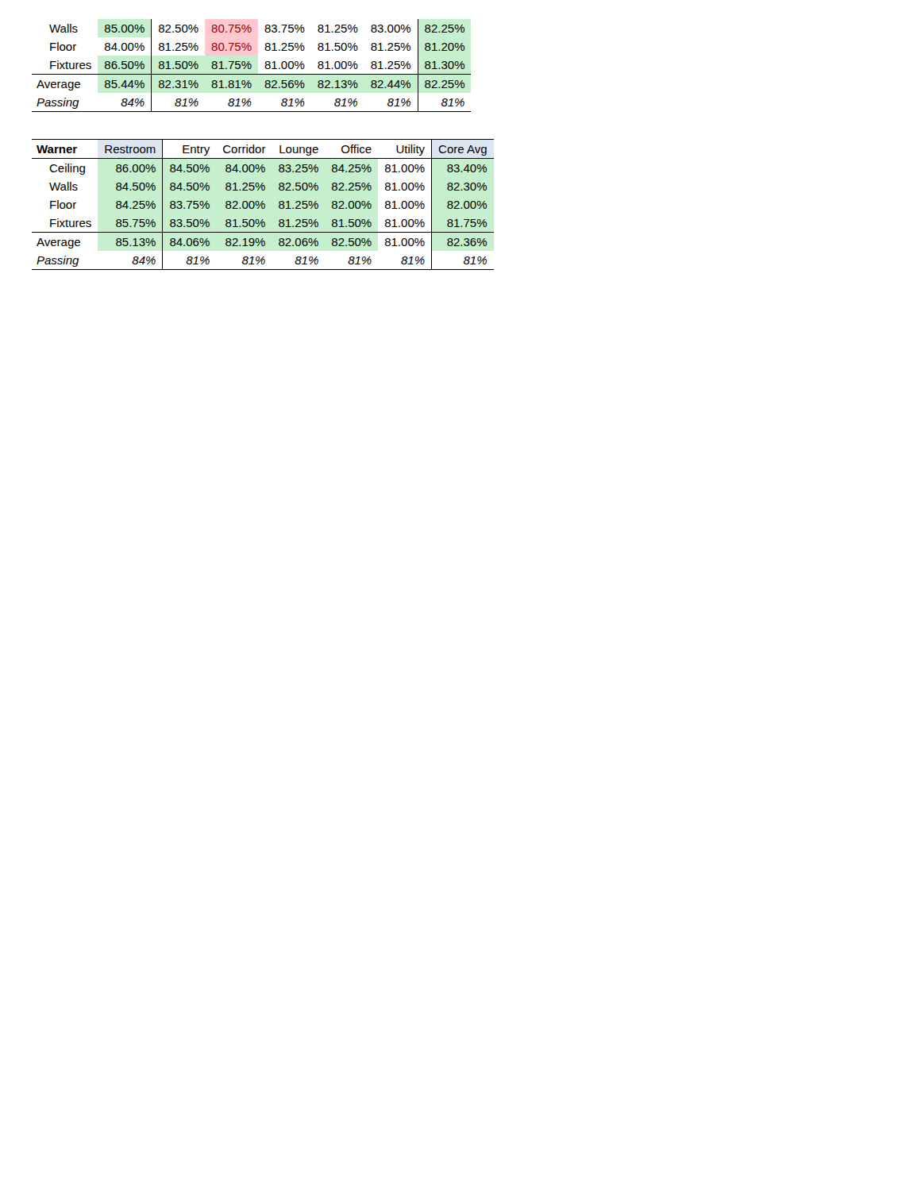| Walls | 85.00% | 82.50% | 80.75% | 83.75% | 81.25% | 83.00% | 82.25% |
| Floor | 84.00% | 81.25% | 80.75% | 81.25% | 81.50% | 81.25% | 81.20% |
| Fixtures | 86.50% | 81.50% | 81.75% | 81.00% | 81.00% | 81.25% | 81.30% |
| Average | 85.44% | 82.31% | 81.81% | 82.56% | 82.13% | 82.44% | 82.25% |
| Passing | 84% | 81% | 81% | 81% | 81% | 81% | 81% |
| Warner | Restroom | Entry | Corridor | Lounge | Office | Utility | Core Avg |
| Ceiling | 86.00% | 84.50% | 84.00% | 83.25% | 84.25% | 81.00% | 83.40% |
| Walls | 84.50% | 84.50% | 81.25% | 82.50% | 82.25% | 81.00% | 82.30% |
| Floor | 84.25% | 83.75% | 82.00% | 81.25% | 82.00% | 81.00% | 82.00% |
| Fixtures | 85.75% | 83.50% | 81.50% | 81.25% | 81.50% | 81.00% | 81.75% |
| Average | 85.13% | 84.06% | 82.19% | 82.06% | 82.50% | 81.00% | 82.36% |
| Passing | 84% | 81% | 81% | 81% | 81% | 81% | 81% |